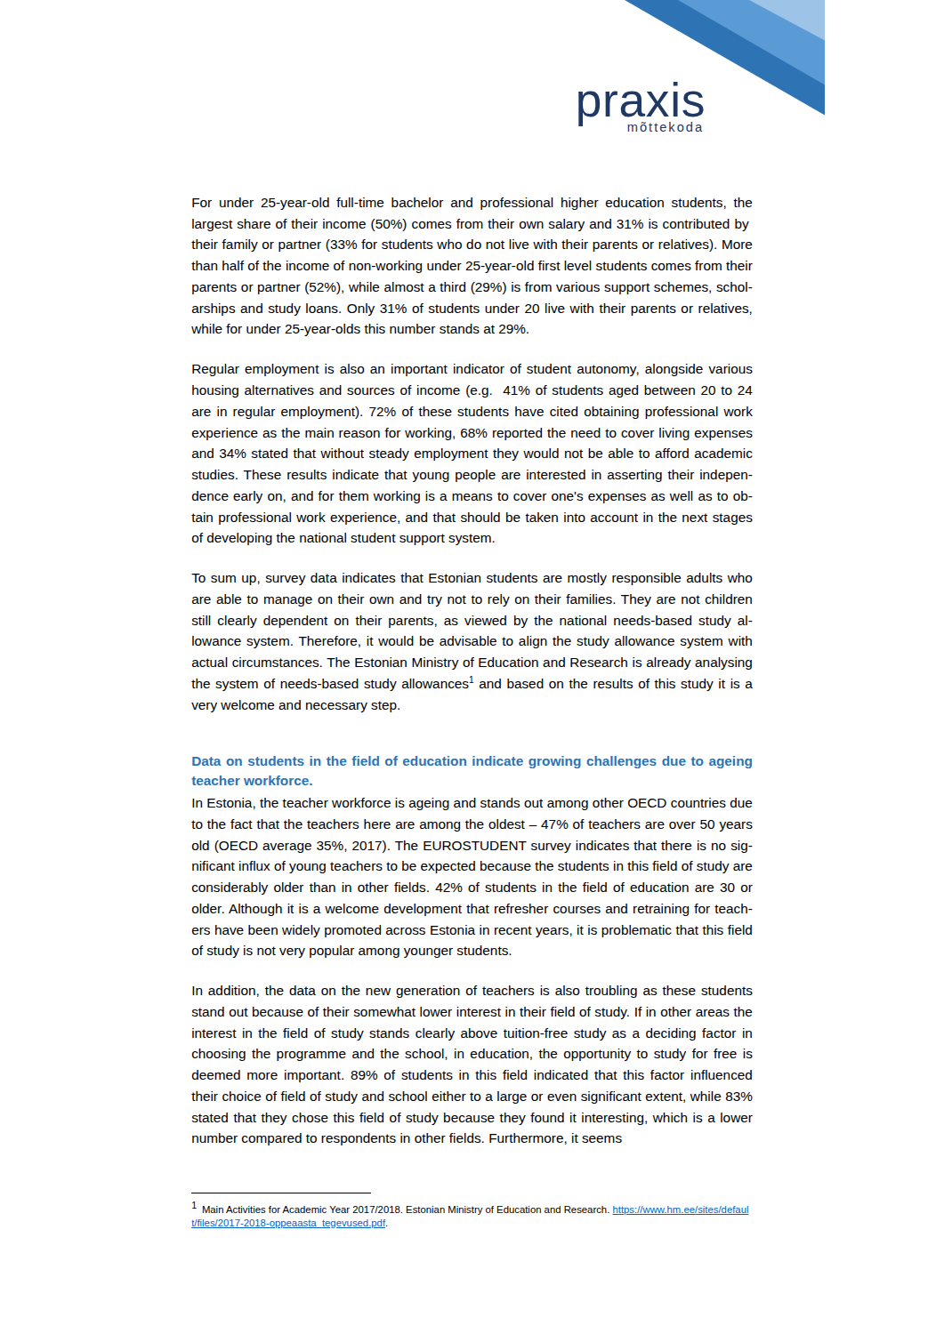5
praxis
mõttekoda
For under 25-year-old full-time bachelor and professional higher education students, the largest share of their income (50%) comes from their own salary and 31% is contributed by their family or partner (33% for students who do not live with their parents or relatives). More than half of the income of non-working under 25-year-old first level students comes from their parents or partner (52%), while almost a third (29%) is from various support schemes, scholarships and study loans. Only 31% of students under 20 live with their parents or relatives, while for under 25-year-olds this number stands at 29%.
Regular employment is also an important indicator of student autonomy, alongside various housing alternatives and sources of income (e.g. 41% of students aged between 20 to 24 are in regular employment). 72% of these students have cited obtaining professional work experience as the main reason for working, 68% reported the need to cover living expenses and 34% stated that without steady employment they would not be able to afford academic studies. These results indicate that young people are interested in asserting their independence early on, and for them working is a means to cover one's expenses as well as to obtain professional work experience, and that should be taken into account in the next stages of developing the national student support system.
To sum up, survey data indicates that Estonian students are mostly responsible adults who are able to manage on their own and try not to rely on their families. They are not children still clearly dependent on their parents, as viewed by the national needs-based study allowance system. Therefore, it would be advisable to align the study allowance system with actual circumstances. The Estonian Ministry of Education and Research is already analysing the system of needs-based study allowances1 and based on the results of this study it is a very welcome and necessary step.
Data on students in the field of education indicate growing challenges due to ageing teacher workforce.
In Estonia, the teacher workforce is ageing and stands out among other OECD countries due to the fact that the teachers here are among the oldest – 47% of teachers are over 50 years old (OECD average 35%, 2017). The EUROSTUDENT survey indicates that there is no significant influx of young teachers to be expected because the students in this field of study are considerably older than in other fields. 42% of students in the field of education are 30 or older. Although it is a welcome development that refresher courses and retraining for teachers have been widely promoted across Estonia in recent years, it is problematic that this field of study is not very popular among younger students.
In addition, the data on the new generation of teachers is also troubling as these students stand out because of their somewhat lower interest in their field of study. If in other areas the interest in the field of study stands clearly above tuition-free study as a deciding factor in choosing the programme and the school, in education, the opportunity to study for free is deemed more important. 89% of students in this field indicated that this factor influenced their choice of field of study and school either to a large or even significant extent, while 83% stated that they chose this field of study because they found it interesting, which is a lower number compared to respondents in other fields. Furthermore, it seems
1 Main Activities for Academic Year 2017/2018. Estonian Ministry of Education and Research. https://www.hm.ee/sites/default/files/2017-2018-oppeaasta_tegevused.pdf.